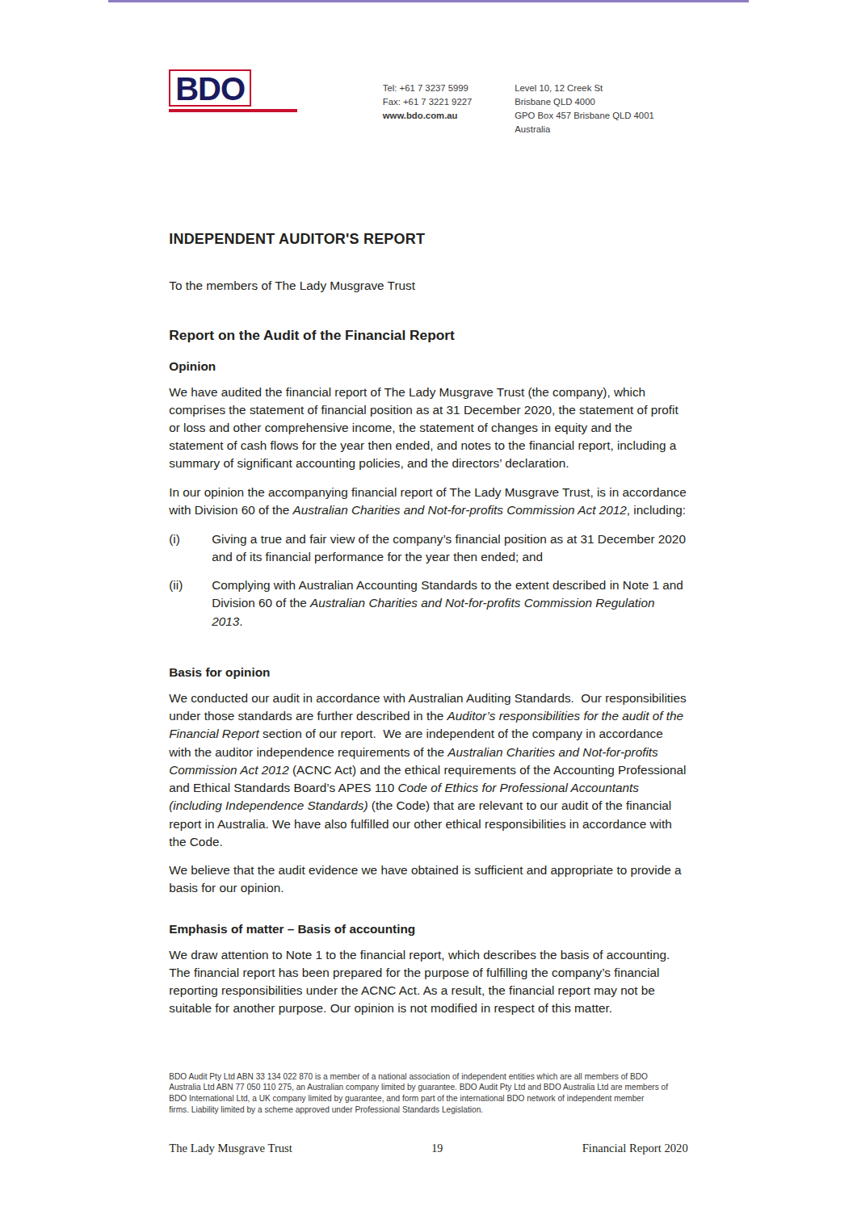BDO
Tel: +61 7 3237 5999
Fax: +61 7 3221 9227
www.bdo.com.au
Level 10, 12 Creek St
Brisbane QLD 4000
GPO Box 457 Brisbane QLD 4001
Australia
INDEPENDENT AUDITOR'S REPORT
To the members of The Lady Musgrave Trust
Report on the Audit of the Financial Report
Opinion
We have audited the financial report of The Lady Musgrave Trust (the company), which comprises the statement of financial position as at 31 December 2020, the statement of profit or loss and other comprehensive income, the statement of changes in equity and the statement of cash flows for the year then ended, and notes to the financial report, including a summary of significant accounting policies, and the directors’ declaration.
In our opinion the accompanying financial report of The Lady Musgrave Trust, is in accordance with Division 60 of the Australian Charities and Not-for-profits Commission Act 2012, including:
(i) Giving a true and fair view of the company’s financial position as at 31 December 2020 and of its financial performance for the year then ended; and
(ii) Complying with Australian Accounting Standards to the extent described in Note 1 and Division 60 of the Australian Charities and Not-for-profits Commission Regulation 2013.
Basis for opinion
We conducted our audit in accordance with Australian Auditing Standards. Our responsibilities under those standards are further described in the Auditor’s responsibilities for the audit of the Financial Report section of our report. We are independent of the company in accordance with the auditor independence requirements of the Australian Charities and Not-for-profits Commission Act 2012 (ACNC Act) and the ethical requirements of the Accounting Professional and Ethical Standards Board’s APES 110 Code of Ethics for Professional Accountants (including Independence Standards) (the Code) that are relevant to our audit of the financial report in Australia. We have also fulfilled our other ethical responsibilities in accordance with the Code.
We believe that the audit evidence we have obtained is sufficient and appropriate to provide a basis for our opinion.
Emphasis of matter – Basis of accounting
We draw attention to Note 1 to the financial report, which describes the basis of accounting. The financial report has been prepared for the purpose of fulfilling the company’s financial reporting responsibilities under the ACNC Act. As a result, the financial report may not be suitable for another purpose. Our opinion is not modified in respect of this matter.
BDO Audit Pty Ltd ABN 33 134 022 870 is a member of a national association of independent entities which are all members of BDO
Australia Ltd ABN 77 050 110 275, an Australian company limited by guarantee. BDO Audit Pty Ltd and BDO Australia Ltd are members of
BDO International Ltd, a UK company limited by guarantee, and form part of the international BDO network of independent member
firms. Liability limited by a scheme approved under Professional Standards Legislation.
The Lady Musgrave Trust
19
Financial Report 2020